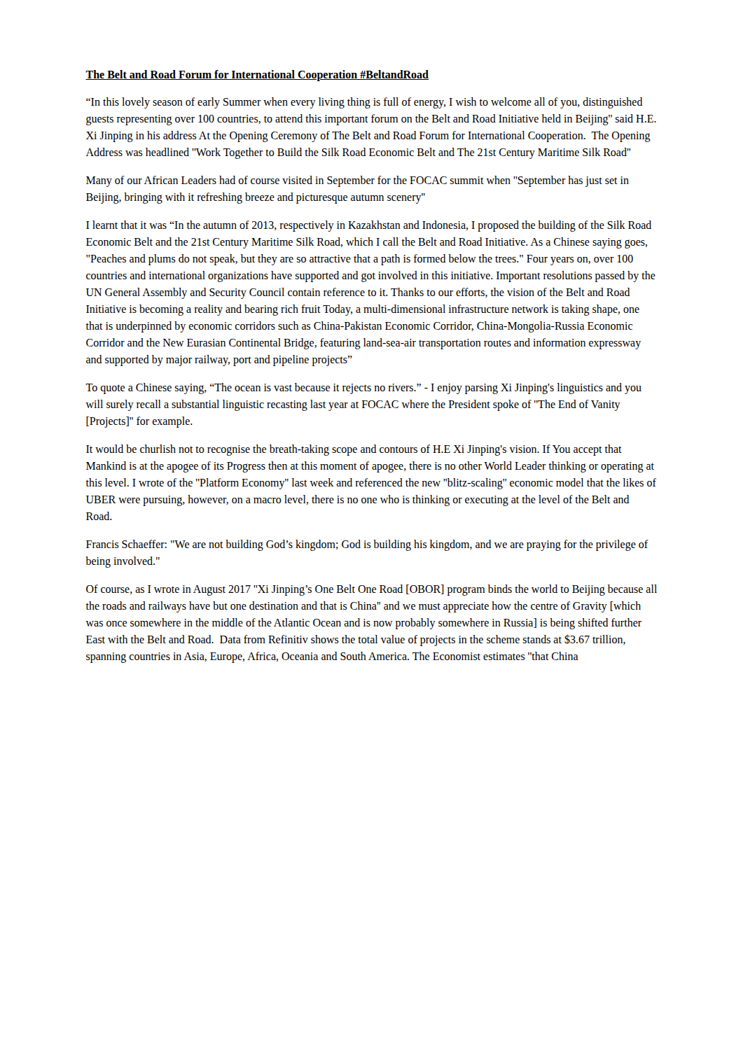The Belt and Road Forum for International Cooperation #BeltandRoad
“In this lovely season of early Summer when every living thing is full of energy, I wish to welcome all of you, distinguished guests representing over 100 countries, to attend this important forum on the Belt and Road Initiative held in Beijing'' said H.E. Xi Jinping in his address At the Opening Ceremony of The Belt and Road Forum for International Cooperation. The Opening Address was headlined ''Work Together to Build the Silk Road Economic Belt and The 21st Century Maritime Silk Road''
Many of our African Leaders had of course visited in September for the FOCAC summit when ''September has just set in Beijing, bringing with it refreshing breeze and picturesque autumn scenery''
I learnt that it was “In the autumn of 2013, respectively in Kazakhstan and Indonesia, I proposed the building of the Silk Road Economic Belt and the 21st Century Maritime Silk Road, which I call the Belt and Road Initiative. As a Chinese saying goes, "Peaches and plums do not speak, but they are so attractive that a path is formed below the trees." Four years on, over 100 countries and international organizations have supported and got involved in this initiative. Important resolutions passed by the UN General Assembly and Security Council contain reference to it. Thanks to our efforts, the vision of the Belt and Road Initiative is becoming a reality and bearing rich fruit Today, a multi-dimensional infrastructure network is taking shape, one that is underpinned by economic corridors such as China-Pakistan Economic Corridor, China-Mongolia-Russia Economic Corridor and the New Eurasian Continental Bridge, featuring land-sea-air transportation routes and information expressway and supported by major railway, port and pipeline projects”
To quote a Chinese saying, “The ocean is vast because it rejects no rivers.” - I enjoy parsing Xi Jinping's linguistics and you will surely recall a substantial linguistic recasting last year at FOCAC where the President spoke of ''The End of Vanity [Projects]'' for example.
It would be churlish not to recognise the breath-taking scope and contours of H.E Xi Jinping's vision. If You accept that Mankind is at the apogee of its Progress then at this moment of apogee, there is no other World Leader thinking or operating at this level. I wrote of the ''Platform Economy'' last week and referenced the new ''blitz-scaling'' economic model that the likes of UBER were pursuing, however, on a macro level, there is no one who is thinking or executing at the level of the Belt and Road.
Francis Schaeffer: "We are not building God’s kingdom; God is building his kingdom, and we are praying for the privilege of being involved."
Of course, as I wrote in August 2017 ''Xi Jinping’s One Belt One Road [OBOR] program binds the world to Beijing because all the roads and railways have but one destination and that is China'' and we must appreciate how the centre of Gravity [which was once somewhere in the middle of the Atlantic Ocean and is now probably somewhere in Russia] is being shifted further East with the Belt and Road. Data from Refinitiv shows the total value of projects in the scheme stands at $3.67 trillion, spanning countries in Asia, Europe, Africa, Oceania and South America. The Economist estimates ''that China